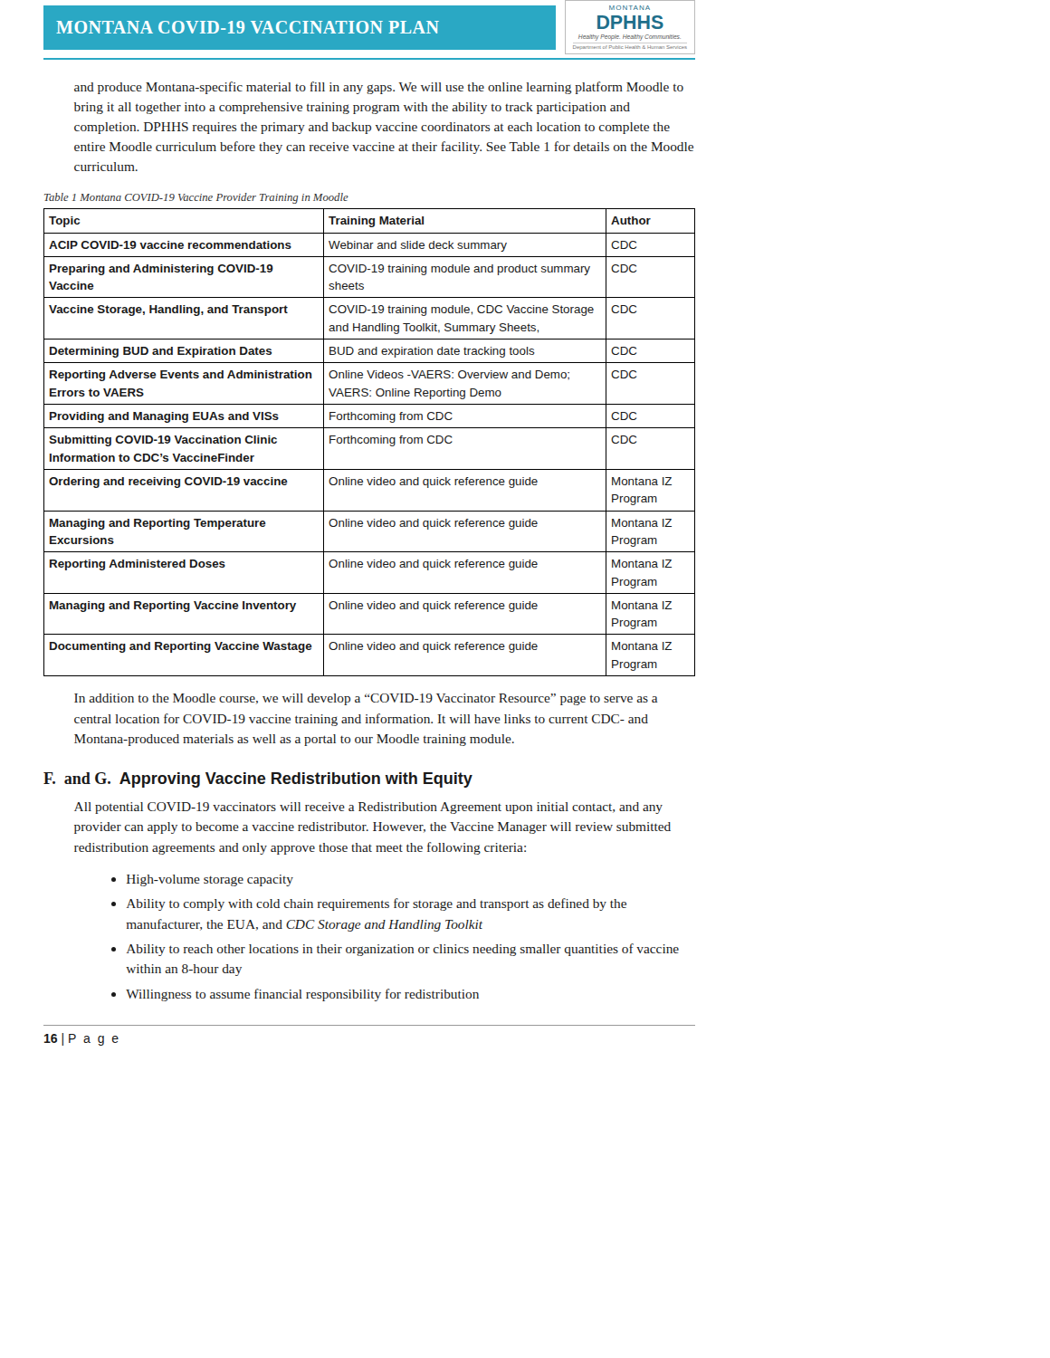MONTANA COVID-19 VACCINATION PLAN
MONTANA
DPHHS
Healthy People. Healthy Communities.
Department of Public Health & Human Services
and produce Montana-specific material to fill in any gaps. We will use the online learning platform Moodle to bring it all together into a comprehensive training program with the ability to track participation and completion. DPHHS requires the primary and backup vaccine coordinators at each location to complete the entire Moodle curriculum before they can receive vaccine at their facility. See Table 1 for details on the Moodle curriculum.
Table 1 Montana COVID-19 Vaccine Provider Training in Moodle
| Topic | Training Material | Author |
| --- | --- | --- |
| ACIP COVID-19 vaccine recommendations | Webinar and slide deck summary | CDC |
| Preparing and Administering COVID-19 Vaccine | COVID-19 training module and product summary sheets | CDC |
| Vaccine Storage, Handling, and Transport | COVID-19 training module, CDC Vaccine Storage and Handling Toolkit, Summary Sheets, | CDC |
| Determining BUD and Expiration Dates | BUD and expiration date tracking tools | CDC |
| Reporting Adverse Events and Administration Errors to VAERS | Online Videos -VAERS: Overview and Demo; VAERS: Online Reporting Demo | CDC |
| Providing and Managing EUAs and VISs | Forthcoming from CDC | CDC |
| Submitting COVID-19 Vaccination Clinic Information to CDC’s VaccineFinder | Forthcoming from CDC | CDC |
| Ordering and receiving COVID-19 vaccine | Online video and quick reference guide | Montana IZ Program |
| Managing and Reporting Temperature Excursions | Online video and quick reference guide | Montana IZ Program |
| Reporting Administered Doses | Online video and quick reference guide | Montana IZ Program |
| Managing and Reporting Vaccine Inventory | Online video and quick reference guide | Montana IZ Program |
| Documenting and Reporting Vaccine Wastage | Online video and quick reference guide | Montana IZ Program |
In addition to the Moodle course, we will develop a “COVID-19 Vaccinator Resource” page to serve as a central location for COVID-19 vaccine training and information. It will have links to current CDC- and Montana-produced materials as well as a portal to our Moodle training module.
F. and G. Approving Vaccine Redistribution with Equity
All potential COVID-19 vaccinators will receive a Redistribution Agreement upon initial contact, and any provider can apply to become a vaccine redistributor. However, the Vaccine Manager will review submitted redistribution agreements and only approve those that meet the following criteria:
High-volume storage capacity
Ability to comply with cold chain requirements for storage and transport as defined by the manufacturer, the EUA, and CDC Storage and Handling Toolkit
Ability to reach other locations in their organization or clinics needing smaller quantities of vaccine within an 8-hour day
Willingness to assume financial responsibility for redistribution
16 | P a g e